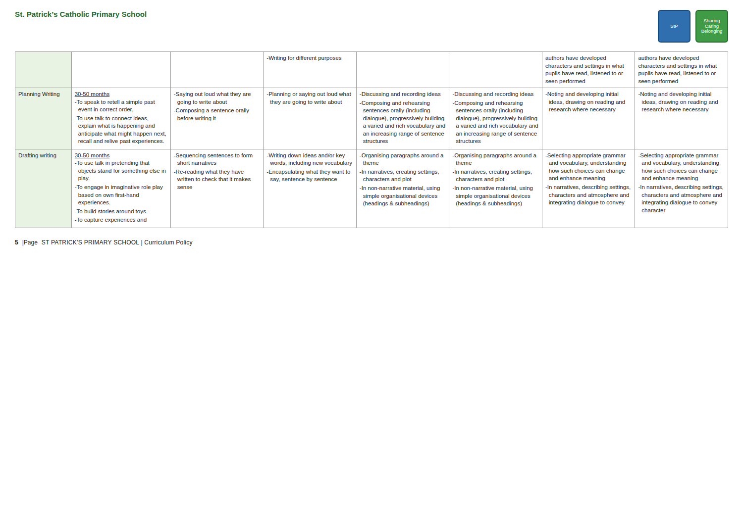St. Patrick’s Catholic Primary School
StP
Sharing
Caring
Belonging
| | | | -Writing for different purposes | | | authors have developed characters and settings in what pupils have read, listened to or seen performed | authors have developed characters and settings in what pupils have read, listened to or seen performed |
| Planning Writing | 30-50 months -To speak to retell a simple past event in correct order. -To use talk to connect ideas, explain what is happening and anticipate what might happen next, recall and relive past experiences. | -Saying out loud what they are going to write about -Composing a sentence orally before writing it | -Planning or saying out loud what they are going to write about | -Discussing and recording ideas -Composing and rehearsing sentences orally (including dialogue), progressively building a varied and rich vocabulary and an increasing range of sentence structures | -Discussing and recording ideas -Composing and rehearsing sentences orally (including dialogue), progressively building a varied and rich vocabulary and an increasing range of sentence structures | -Noting and developing initial ideas, drawing on reading and research where necessary | -Noting and developing initial ideas, drawing on reading and research where necessary |
| Drafting writing | 30-50 months -To use talk in pretending that objects stand for something else in play. -To engage in imaginative role play based on own first-hand experiences. -To build stories around toys. -To capture experiences and | -Sequencing sentences to form short narratives -Re-reading what they have written to check that it makes sense | -Writing down ideas and/or key words, including new vocabulary -Encapsulating what they want to say, sentence by sentence | -Organising paragraphs around a theme -In narratives, creating settings, characters and plot -In non-narrative material, using simple organisational devices (headings & subheadings) | -Organising paragraphs around a theme -In narratives, creating settings, characters and plot -In non-narrative material, using simple organisational devices (headings & subheadings) | -Selecting appropriate grammar and vocabulary, understanding how such choices can change and enhance meaning -In narratives, describing settings, characters and atmosphere and integrating dialogue to convey | -Selecting appropriate grammar and vocabulary, understanding how such choices can change and enhance meaning -In narratives, describing settings, characters and atmosphere and integrating dialogue to convey character |
5 |Page ST PATRICK’S PRIMARY SCHOOL | Curriculum Policy